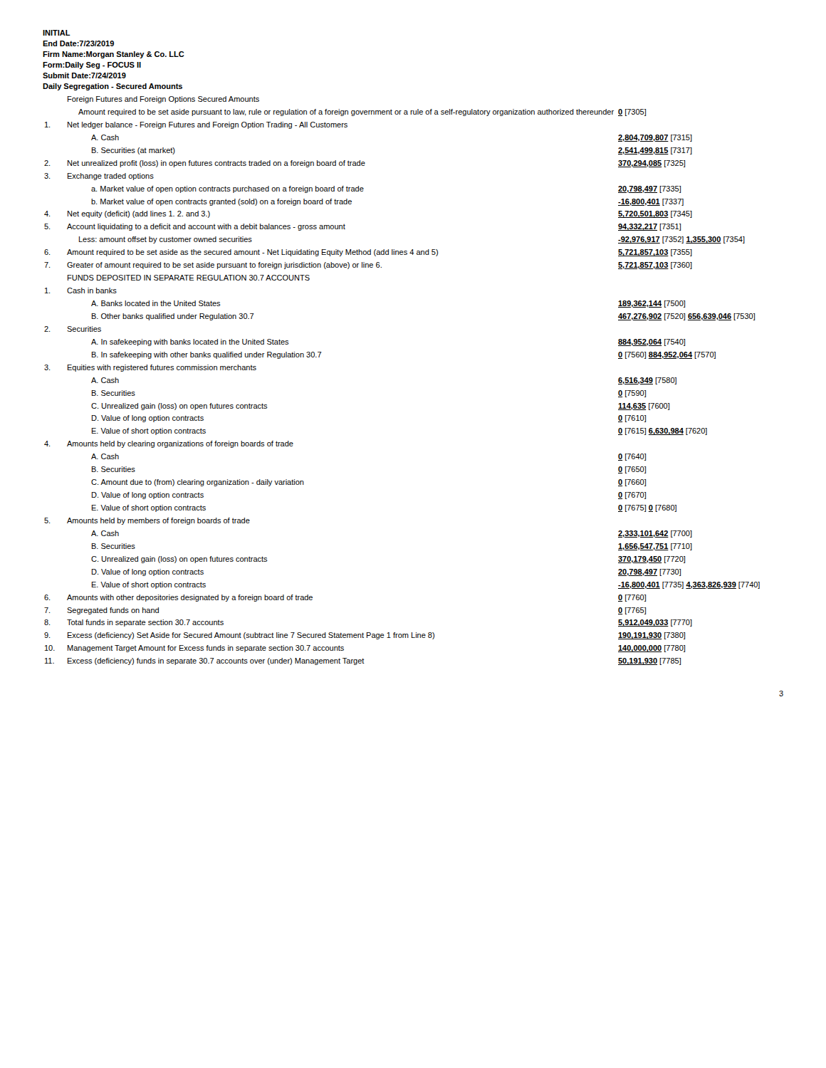INITIAL
End Date:7/23/2019
Firm Name:Morgan Stanley & Co. LLC
Form:Daily Seg - FOCUS II
Submit Date:7/24/2019
Daily Segregation - Secured Amounts
| | Foreign Futures and Foreign Options Secured Amounts | |
| | Amount required to be set aside pursuant to law, rule or regulation of a foreign government or a rule of a self-regulatory organization authorized thereunder | 0 [7305] |
| 1. | Net ledger balance - Foreign Futures and Foreign Option Trading - All Customers | |
| | A. Cash | 2,804,709,807 [7315] |
| | B. Securities (at market) | 2,541,499,815 [7317] |
| 2. | Net unrealized profit (loss) in open futures contracts traded on a foreign board of trade | 370,294,085 [7325] |
| 3. | Exchange traded options | |
| | a. Market value of open option contracts purchased on a foreign board of trade | 20,798,497 [7335] |
| | b. Market value of open contracts granted (sold) on a foreign board of trade | -16,800,401 [7337] |
| 4. | Net equity (deficit) (add lines 1. 2. and 3.) | 5,720,501,803 [7345] |
| 5. | Account liquidating to a deficit and account with a debit balances - gross amount | 94,332,217 [7351] |
| | Less: amount offset by customer owned securities | -92,976,917 [7352] 1,355,300 [7354] |
| 6. | Amount required to be set aside as the secured amount - Net Liquidating Equity Method (add lines 4 and 5) | 5,721,857,103 [7355] |
| 7. | Greater of amount required to be set aside pursuant to foreign jurisdiction (above) or line 6. | 5,721,857,103 [7360] |
| | FUNDS DEPOSITED IN SEPARATE REGULATION 30.7 ACCOUNTS | |
| 1. | Cash in banks | |
| | A. Banks located in the United States | 189,362,144 [7500] |
| | B. Other banks qualified under Regulation 30.7 | 467,276,902 [7520] 656,639,046 [7530] |
| 2. | Securities | |
| | A. In safekeeping with banks located in the United States | 884,952,064 [7540] |
| | B. In safekeeping with other banks qualified under Regulation 30.7 | 0 [7560] 884,952,064 [7570] |
| 3. | Equities with registered futures commission merchants | |
| | A. Cash | 6,516,349 [7580] |
| | B. Securities | 0 [7590] |
| | C. Unrealized gain (loss) on open futures contracts | 114,635 [7600] |
| | D. Value of long option contracts | 0 [7610] |
| | E. Value of short option contracts | 0 [7615] 6,630,984 [7620] |
| 4. | Amounts held by clearing organizations of foreign boards of trade | |
| | A. Cash | 0 [7640] |
| | B. Securities | 0 [7650] |
| | C. Amount due to (from) clearing organization - daily variation | 0 [7660] |
| | D. Value of long option contracts | 0 [7670] |
| | E. Value of short option contracts | 0 [7675] 0 [7680] |
| 5. | Amounts held by members of foreign boards of trade | |
| | A. Cash | 2,333,101,642 [7700] |
| | B. Securities | 1,656,547,751 [7710] |
| | C. Unrealized gain (loss) on open futures contracts | 370,179,450 [7720] |
| | D. Value of long option contracts | 20,798,497 [7730] |
| | E. Value of short option contracts | -16,800,401 [7735] 4,363,826,939 [7740] |
| 6. | Amounts with other depositories designated by a foreign board of trade | 0 [7760] |
| 7. | Segregated funds on hand | 0 [7765] |
| 8. | Total funds in separate section 30.7 accounts | 5,912,049,033 [7770] |
| 9. | Excess (deficiency) Set Aside for Secured Amount (subtract line 7 Secured Statement Page 1 from Line 8) | 190,191,930 [7380] |
| 10. | Management Target Amount for Excess funds in separate section 30.7 accounts | 140,000,000 [7780] |
| 11. | Excess (deficiency) funds in separate 30.7 accounts over (under) Management Target | 50,191,930 [7785] |
3